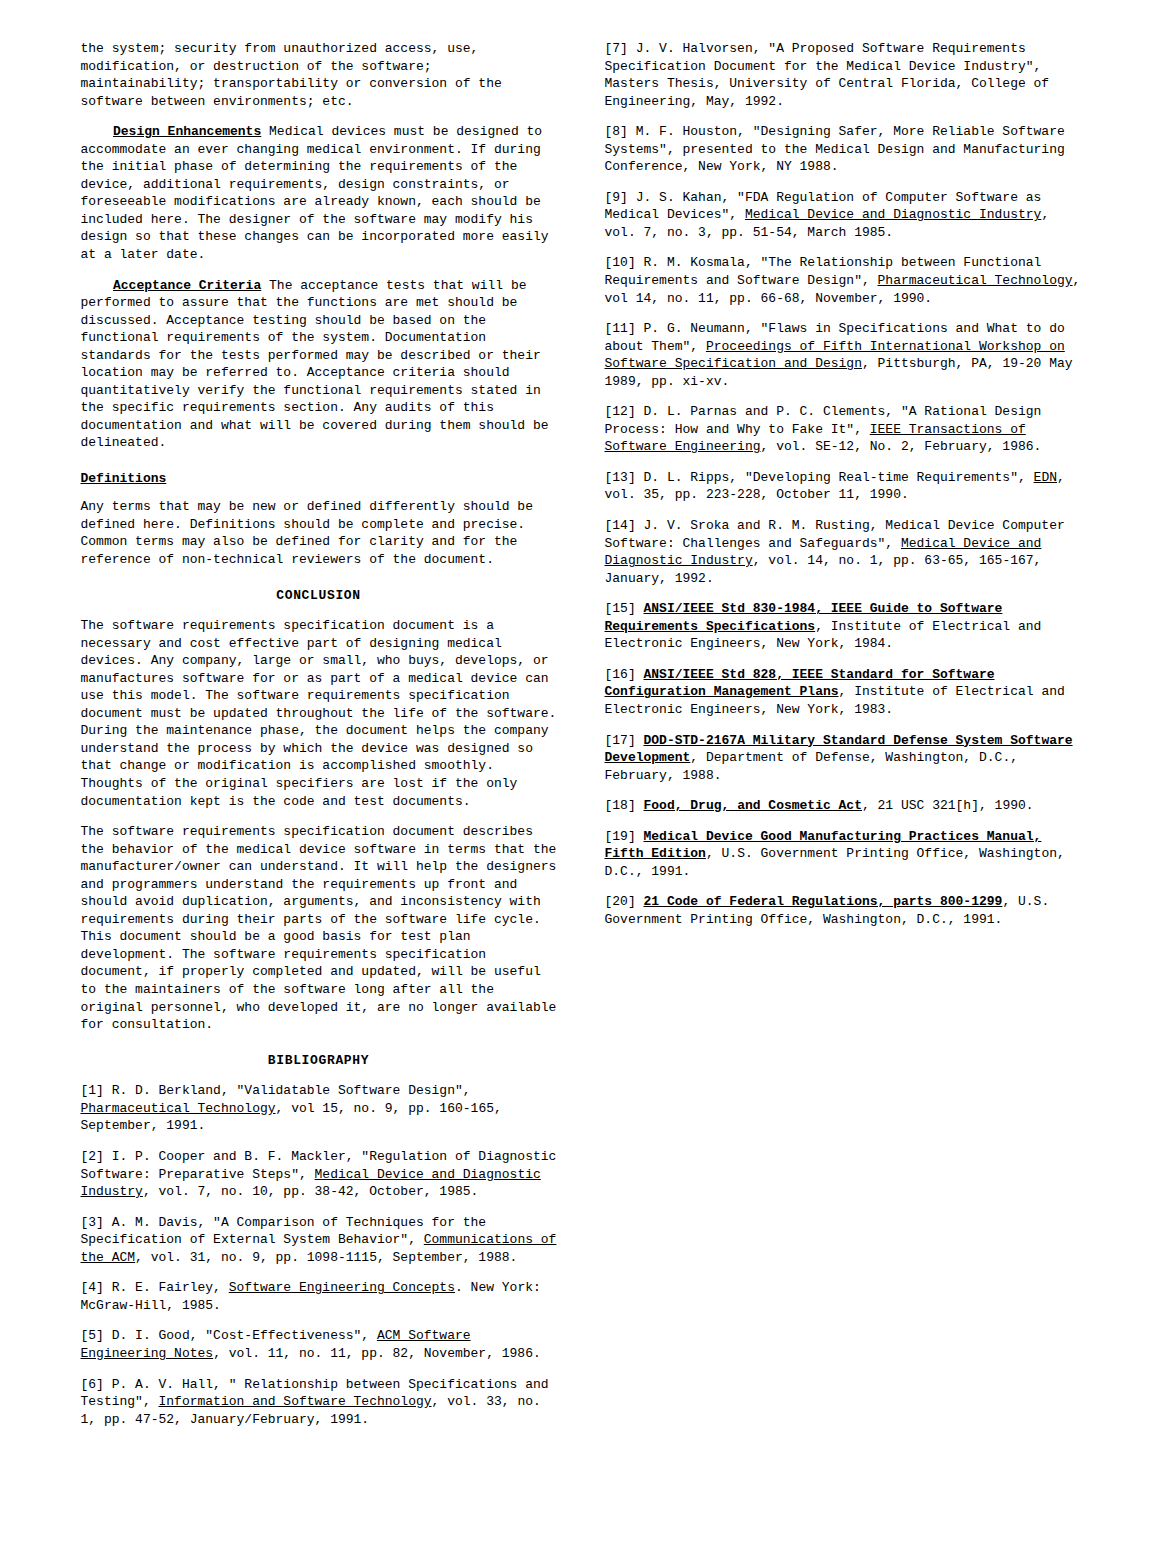the system; security from unauthorized access, use, modification, or destruction of the software; maintainability; transportability or conversion of the software between environments; etc.
Design Enhancements Medical devices must be designed to accommodate an ever changing medical environment. If during the initial phase of determining the requirements of the device, additional requirements, design constraints, or foreseeable modifications are already known, each should be included here. The designer of the software may modify his design so that these changes can be incorporated more easily at a later date.
Acceptance Criteria The acceptance tests that will be performed to assure that the functions are met should be discussed. Acceptance testing should be based on the functional requirements of the system. Documentation standards for the tests performed may be described or their location may be referred to. Acceptance criteria should quantitatively verify the functional requirements stated in the specific requirements section. Any audits of this documentation and what will be covered during them should be delineated.
Definitions
Any terms that may be new or defined differently should be defined here. Definitions should be complete and precise. Common terms may also be defined for clarity and for the reference of non-technical reviewers of the document.
CONCLUSION
The software requirements specification document is a necessary and cost effective part of designing medical devices. Any company, large or small, who buys, develops, or manufactures software for or as part of a medical device can use this model. The software requirements specification document must be updated throughout the life of the software. During the maintenance phase, the document helps the company understand the process by which the device was designed so that change or modification is accomplished smoothly. Thoughts of the original specifiers are lost if the only documentation kept is the code and test documents.
The software requirements specification document describes the behavior of the medical device software in terms that the manufacturer/owner can understand. It will help the designers and programmers understand the requirements up front and should avoid duplication, arguments, and inconsistency with requirements during their parts of the software life cycle. This document should be a good basis for test plan development. The software requirements specification document, if properly completed and updated, will be useful to the maintainers of the software long after all the original personnel, who developed it, are no longer available for consultation.
BIBLIOGRAPHY
[1] R. D. Berkland, "Validatable Software Design", Pharmaceutical Technology, vol 15, no. 9, pp. 160-165, September, 1991.
[2] I. P. Cooper and B. F. Mackler, "Regulation of Diagnostic Software: Preparative Steps", Medical Device and Diagnostic Industry, vol. 7, no. 10, pp. 38-42, October, 1985.
[3] A. M. Davis, "A Comparison of Techniques for the Specification of External System Behavior", Communications of the ACM, vol. 31, no. 9, pp. 1098-1115, September, 1988.
[4] R. E. Fairley, Software Engineering Concepts. New York: McGraw-Hill, 1985.
[5] D. I. Good, "Cost-Effectiveness", ACM Software Engineering Notes, vol. 11, no. 11, pp. 82, November, 1986.
[6] P. A. V. Hall, " Relationship between Specifications and Testing", Information and Software Technology, vol. 33, no. 1, pp. 47-52, January/February, 1991.
[7] J. V. Halvorsen, "A Proposed Software Requirements Specification Document for the Medical Device Industry", Masters Thesis, University of Central Florida, College of Engineering, May, 1992.
[8] M. F. Houston, "Designing Safer, More Reliable Software Systems", presented to the Medical Design and Manufacturing Conference, New York, NY 1988.
[9] J. S. Kahan, "FDA Regulation of Computer Software as Medical Devices", Medical Device and Diagnostic Industry, vol. 7, no. 3, pp. 51-54, March 1985.
[10] R. M. Kosmala, "The Relationship between Functional Requirements and Software Design", Pharmaceutical Technology, vol 14, no. 11, pp. 66-68, November, 1990.
[11] P. G. Neumann, "Flaws in Specifications and What to do about Them", Proceedings of Fifth International Workshop on Software Specification and Design, Pittsburgh, PA, 19-20 May 1989, pp. xi-xv.
[12] D. L. Parnas and P. C. Clements, "A Rational Design Process: How and Why to Fake It", IEEE Transactions of Software Engineering, vol. SE-12, No. 2, February, 1986.
[13] D. L. Ripps, "Developing Real-time Requirements", EDN, vol. 35, pp. 223-228, October 11, 1990.
[14] J. V. Sroka and R. M. Rusting, Medical Device Computer Software: Challenges and Safeguards", Medical Device and Diagnostic Industry, vol. 14, no. 1, pp. 63-65, 165-167, January, 1992.
[15] ANSI/IEEE Std 830-1984, IEEE Guide to Software Requirements Specifications, Institute of Electrical and Electronic Engineers, New York, 1984.
[16] ANSI/IEEE Std 828, IEEE Standard for Software Configuration Management Plans, Institute of Electrical and Electronic Engineers, New York, 1983.
[17] DOD-STD-2167A Military Standard Defense System Software Development, Department of Defense, Washington, D.C., February, 1988.
[18] Food, Drug, and Cosmetic Act, 21 USC 321[h], 1990.
[19] Medical Device Good Manufacturing Practices Manual, Fifth Edition, U.S. Government Printing Office, Washington, D.C., 1991.
[20] 21 Code of Federal Regulations, parts 800-1299, U.S. Government Printing Office, Washington, D.C., 1991.